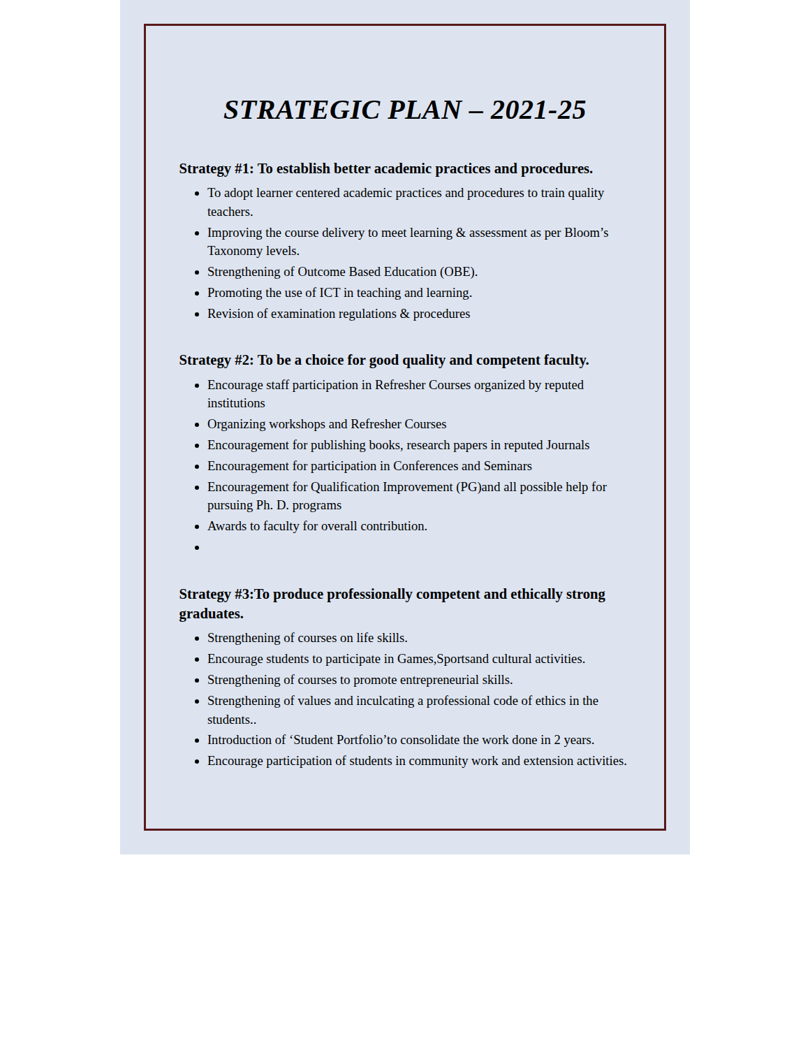STRATEGIC PLAN – 2021-25
Strategy #1: To establish better academic practices and procedures.
To adopt learner centered academic practices and procedures to train quality teachers.
Improving the course delivery to meet learning & assessment as per Bloom’s Taxonomy levels.
Strengthening of Outcome Based Education (OBE).
Promoting the use of ICT in teaching and learning.
Revision of examination regulations & procedures
Strategy #2: To be a choice for good quality and competent faculty.
Encourage staff participation in Refresher Courses organized by reputed institutions
Organizing workshops and Refresher Courses
Encouragement for publishing books, research papers in reputed Journals
Encouragement for participation in Conferences and Seminars
Encouragement for Qualification Improvement (PG)and all possible help for pursuing Ph. D. programs
Awards to faculty for overall contribution.
Strategy #3:To produce professionally competent and ethically strong graduates.
Strengthening of courses on life skills.
Encourage students to participate in Games,Sportsand cultural activities.
Strengthening of courses to promote entrepreneurial skills.
Strengthening of values and inculcating a professional code of ethics in the students..
Introduction of ‘Student Portfolio’to consolidate the work done in 2 years.
Encourage participation of students in community work and extension activities.